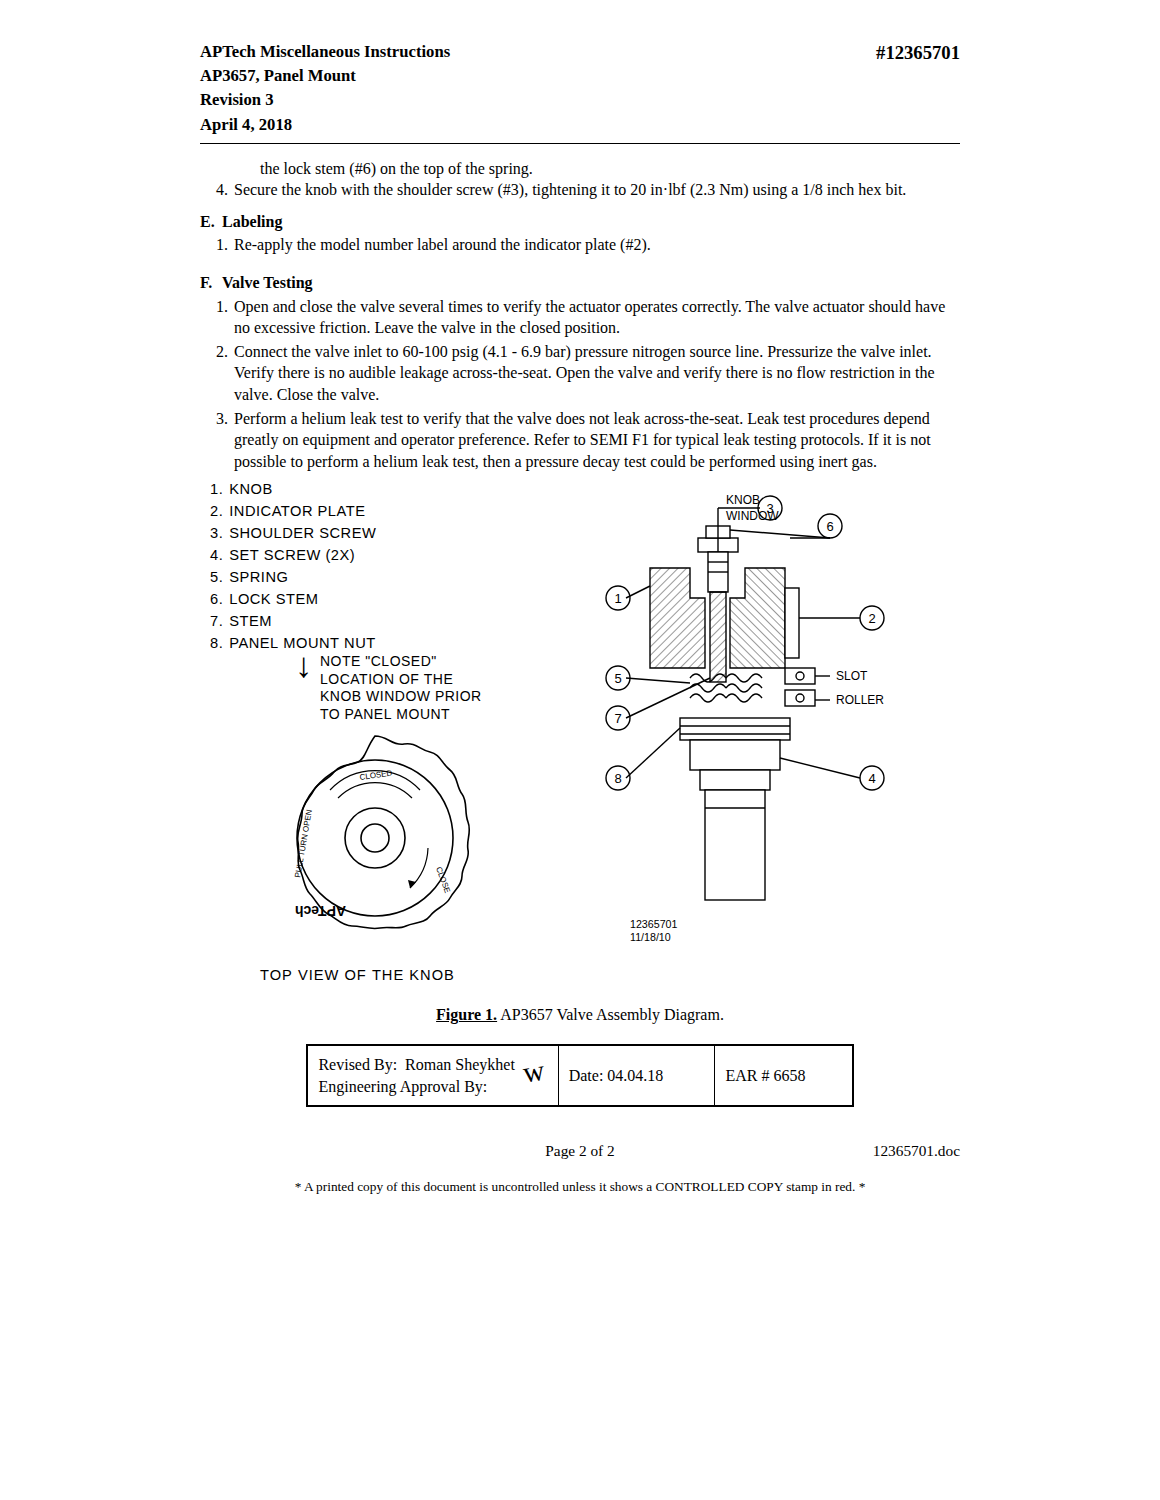#12365701
APTech Miscellaneous Instructions
AP3657, Panel Mount
Revision 3
April 4, 2018
the lock stem (#6) on the top of the spring.
4. Secure the knob with the shoulder screw (#3), tightening it to 20 in·lbf (2.3 Nm) using a 1/8 inch hex bit.
E. Labeling
1. Re-apply the model number label around the indicator plate (#2).
F. Valve Testing
1. Open and close the valve several times to verify the actuator operates correctly. The valve actuator should have no excessive friction. Leave the valve in the closed position.
2. Connect the valve inlet to 60-100 psig (4.1 - 6.9 bar) pressure nitrogen source line. Pressurize the valve inlet. Verify there is no audible leakage across-the-seat. Open the valve and verify there is no flow restriction in the valve. Close the valve.
3. Perform a helium leak test to verify that the valve does not leak across-the-seat. Leak test procedures depend greatly on equipment and operator preference. Refer to SEMI F1 for typical leak testing protocols. If it is not possible to perform a helium leak test, then a pressure decay test could be performed using inert gas.
| 1. | KNOB |
| 2. | INDICATOR PLATE |
| 3. | SHOULDER SCREW |
| 4. | SET SCREW (2X) |
| 5. | SPRING |
| 6. | LOCK STEM |
| 7. | STEM |
| 8. | PANEL MOUNT NUT |
↓
NOTE "CLOSED"
LOCATION OF THE
KNOB WINDOW PRIOR
TO PANEL MOUNT
CLOSED PULL TURN OPEN CLOSE APTech
TOP VIEW OF THE KNOB
1 5 7 8 6 2 4 3 KNOB WINDOW SLOT ROLLER
12365701
11/18/10
Figure 1. AP3657 Valve Assembly Diagram.
| Revised By: Roman Sheykhet Engineering Approval By: w | Date: 04.04.18 | EAR # 6658 |
Page 2 of 2 12365701.doc
* A printed copy of this document is uncontrolled unless it shows a CONTROLLED COPY stamp in red. *